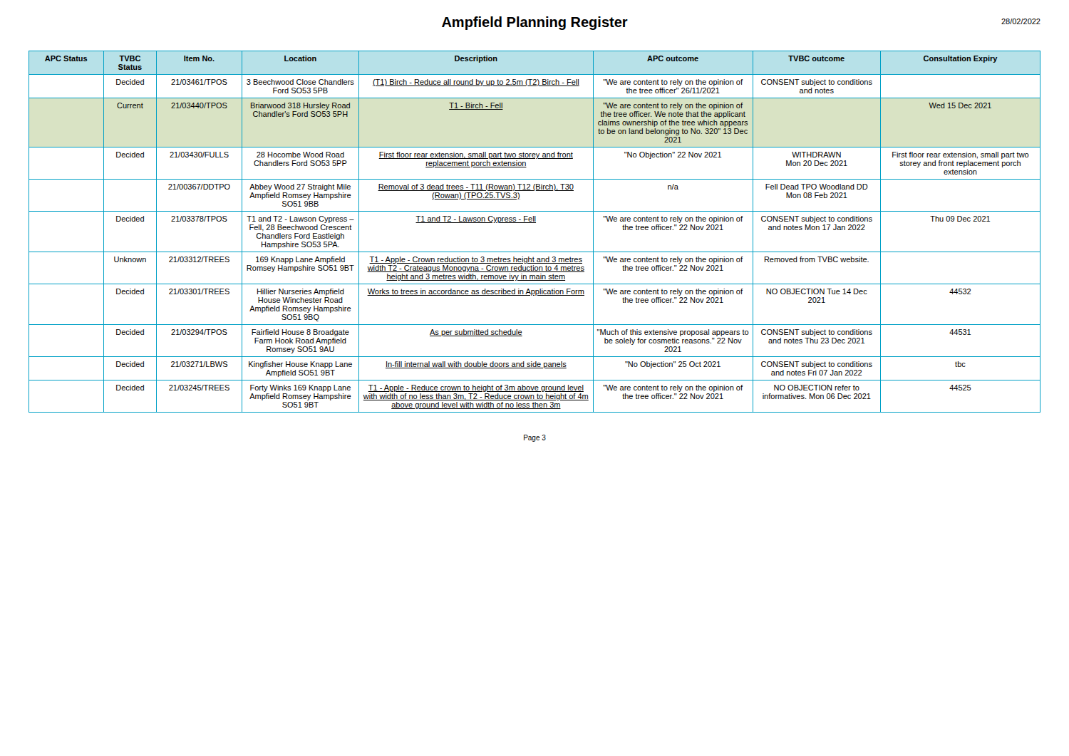Ampfield Planning Register
28/02/2022
| APC Status | TVBC Status | Item No. | Location | Description | APC outcome | TVBC outcome | Consultation Expiry |
| --- | --- | --- | --- | --- | --- | --- | --- |
| | Decided | 21/03461/TPOS | 3 Beechwood Close Chandlers Ford SO53 5PB | (T1) Birch - Reduce all round by up to 2.5m (T2) Birch - Fell | "We are content to rely on the opinion of the tree officer" 26/11/2021 | CONSENT subject to conditions and notes | |
| | Current | 21/03440/TPOS | Briarwood 318 Hursley Road Chandler's Ford SO53 5PH | T1 - Birch - Fell | "We are content to rely on the opinion of the tree officer. We note that the applicant claims ownership of the tree which appears to be on land belonging to No. 320" 13 Dec 2021 | | Wed 15 Dec 2021 |
| | Decided | 21/03430/FULLS | 28 Hocombe Wood Road Chandlers Ford SO53 5PP | First floor rear extension, small part two storey and front replacement porch extension | "No Objection" 22 Nov 2021 | WITHDRAWN Mon 20 Dec 2021 | First floor rear extension, small part two storey and front replacement porch extension |
| | | 21/00367/DDTPO | Abbey Wood 27 Straight Mile Ampfield Romsey Hampshire SO51 9BB | Removal of 3 dead trees - T11 (Rowan) T12 (Birch), T30 (Rowan) (TPO.25.TVS.3) | n/a | Fell Dead TPO Woodland DD Mon 08 Feb 2021 | |
| | Decided | 21/03378/TPOS | T1 and T2 - Lawson Cypress – Fell, 28 Beechwood Crescent Chandlers Ford Eastleigh Hampshire SO53 5PA. | T1 and T2 - Lawson Cypress - Fell | "We are content to rely on the opinion of the tree officer." 22 Nov 2021 | CONSENT subject to conditions and notes Mon 17 Jan 2022 | Thu 09 Dec 2021 |
| | Unknown | 21/03312/TREES | 169 Knapp Lane Ampfield Romsey Hampshire SO51 9BT | T1 - Apple - Crown reduction to 3 metres height and 3 metres width T2 - Crateagus Monogyna - Crown reduction to 4 metres height and 3 metres width, remove ivy in main stem | "We are content to rely on the opinion of the tree officer." 22 Nov 2021 | Removed from TVBC website. | |
| | Decided | 21/03301/TREES | Hillier Nurseries Ampfield House Winchester Road Ampfield Romsey Hampshire SO51 9BQ | Works to trees in accordance as described in Application Form | "We are content to rely on the opinion of the tree officer." 22 Nov 2021 | NO OBJECTION Tue 14 Dec 2021 | 44532 |
| | Decided | 21/03294/TPOS | Fairfield House 8 Broadgate Farm Hook Road Ampfield Romsey SO51 9AU | As per submitted schedule | "Much of this extensive proposal appears to be solely for cosmetic reasons." 22 Nov 2021 | CONSENT subject to conditions and notes Thu 23 Dec 2021 | 44531 |
| | Decided | 21/03271/LBWS | Kingfisher House Knapp Lane Ampfield SO51 9BT | In-fill internal wall with double doors and side panels | "No Objection" 25 Oct 2021 | CONSENT subject to conditions and notes Fri 07 Jan 2022 | tbc |
| | Decided | 21/03245/TREES | Forty Winks 169 Knapp Lane Ampfield Romsey Hampshire SO51 9BT | T1 - Apple - Reduce crown to height of 3m above ground level with width of no less than 3m, T2 - Reduce crown to height of 4m above ground level with width of no less then 3m | "We are content to rely on the opinion of the tree officer." 22 Nov 2021 | NO OBJECTION refer to informatives. Mon 06 Dec 2021 | 44525 |
Page 3